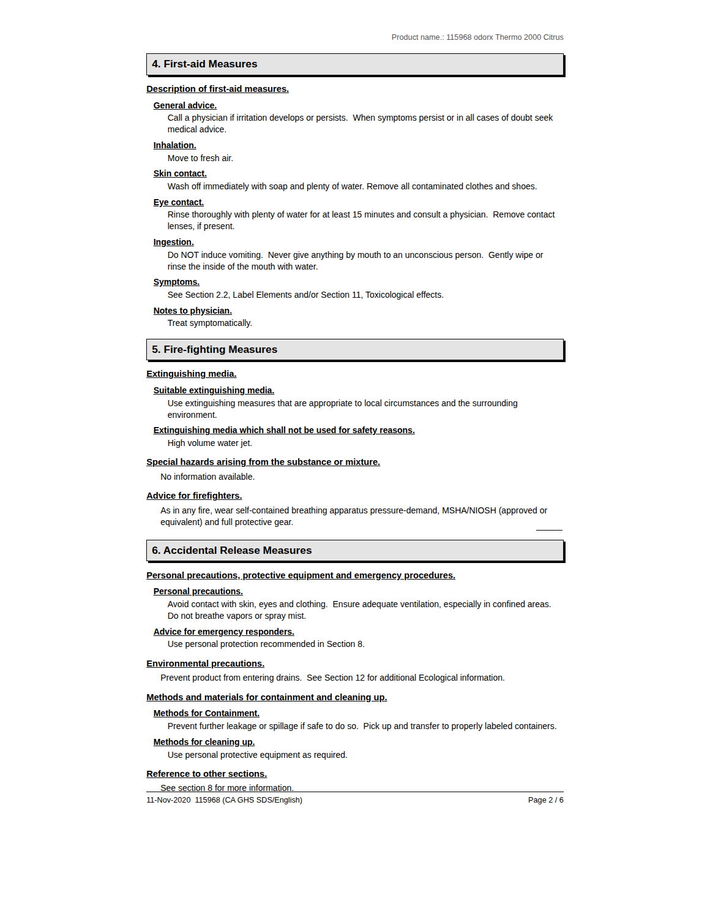Product name.: 115968 odorx Thermo 2000 Citrus
4. First-aid Measures
Description of first-aid measures.
General advice.
Call a physician if irritation develops or persists. When symptoms persist or in all cases of doubt seek medical advice.
Inhalation.
Move to fresh air.
Skin contact.
Wash off immediately with soap and plenty of water. Remove all contaminated clothes and shoes.
Eye contact.
Rinse thoroughly with plenty of water for at least 15 minutes and consult a physician. Remove contact lenses, if present.
Ingestion.
Do NOT induce vomiting. Never give anything by mouth to an unconscious person. Gently wipe or rinse the inside of the mouth with water.
Symptoms.
See Section 2.2, Label Elements and/or Section 11, Toxicological effects.
Notes to physician.
Treat symptomatically.
5. Fire-fighting Measures
Extinguishing media.
Suitable extinguishing media.
Use extinguishing measures that are appropriate to local circumstances and the surrounding environment.
Extinguishing media which shall not be used for safety reasons.
High volume water jet.
Special hazards arising from the substance or mixture.
No information available.
Advice for firefighters.
As in any fire, wear self-contained breathing apparatus pressure-demand, MSHA/NIOSH (approved or equivalent) and full protective gear.
6. Accidental Release Measures
Personal precautions, protective equipment and emergency procedures.
Personal precautions.
Avoid contact with skin, eyes and clothing. Ensure adequate ventilation, especially in confined areas. Do not breathe vapors or spray mist.
Advice for emergency responders.
Use personal protection recommended in Section 8.
Environmental precautions.
Prevent product from entering drains. See Section 12 for additional Ecological information.
Methods and materials for containment and cleaning up.
Methods for Containment.
Prevent further leakage or spillage if safe to do so. Pick up and transfer to properly labeled containers.
Methods for cleaning up.
Use personal protective equipment as required.
Reference to other sections.
See section 8 for more information.
11-Nov-2020 115968 (CA GHS SDS/English) Page 2 / 6